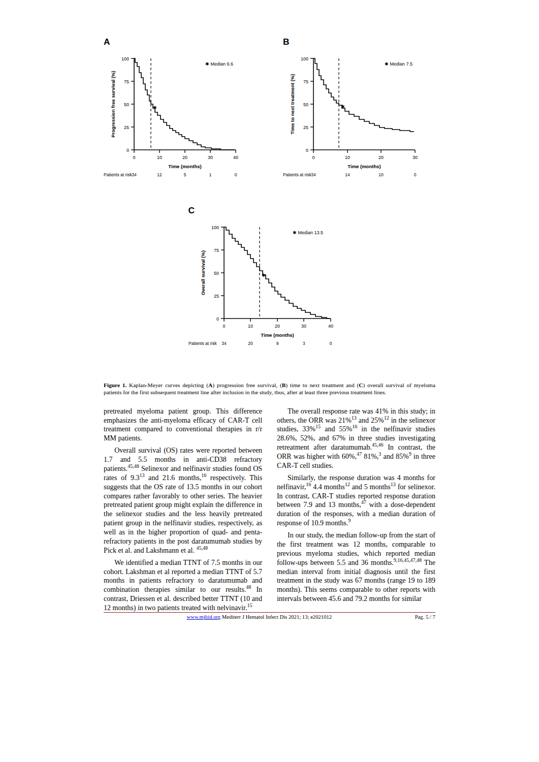A
100 75 50 25 0 0 10 20 30 40 Progression free survival (%) Time (months) ✱ Median 6.6 ✱ Patients at risk 34 12 5 1 0
B
100 75 50 25 0 0 10 20 30 Time to next treatment (%) Time (months) ✱ Median 7.5 ✱ Patients at risk 34 14 10 0
C
100 75 50 25 0 0 10 20 30 40 Overall survival (%) Time (months) ✱ Median 13.5 ✱ Patients at risk 34 20 9 3 0
Figure 1. Kaplan-Meyer curves depicting (A) progression free survival, (B) time to next treatment and (C) overall survival of myeloma patients for the first subsequent treatment line after inclusion in the study, thus, after at least three previous treatment lines.
pretreated myeloma patient group. This difference emphasizes the anti-myeloma efficacy of CAR-T cell treatment compared to conventional therapies in r/r MM patients.
Overall survival (OS) rates were reported between 1.7 and 5.5 months in anti-CD38 refractory patients.45,48 Selinexor and nelfinavir studies found OS rates of 9.313 and 21.6 months,16 respectively. This suggests that the OS rate of 13.5 months in our cohort compares rather favorably to other series. The heavier pretreated patient group might explain the difference in the selinexor studies and the less heavily pretreated patient group in the nelfinavir studies, respectively, as well as in the higher proportion of quad- and penta- refractory patients in the post daratumumab studies by Pick et al. and Lakshmann et al. 45,48
We identified a median TTNT of 7.5 months in our cohort. Lakshman et al reported a median TTNT of 5.7 months in patients refractory to daratumumab and combination therapies similar to our results.48 In contrast, Driessen et al. described better TTNT (10 and 12 months) in two patients treated with nelvinavir.15
The overall response rate was 41% in this study; in others, the ORR was 21%13 and 25%12 in the selinexor studies, 33%15 and 55%16 in the nelfinavir studies 28.6%, 52%, and 67% in three studies investigating retreatment after daratumumab.45,46 In contrast, the ORR was higher with 60%,47 81%,3 and 85%9 in three CAR-T cell studies.
Similarly, the response duration was 4 months for nelfinavir,16 4.4 months12 and 5 months13 for selinexor. In contrast, CAR-T studies reported response duration between 7.9 and 13 months,47 with a dose-dependent duration of the responses, with a median duration of response of 10.9 months.9
In our study, the median follow-up from the start of the first treatment was 12 months, comparable to previous myeloma studies, which reported median follow-ups between 5.5 and 36 months.9,16,45,47,48 The median interval from initial diagnosis until the first treatment in the study was 67 months (range 19 to 189 months). This seems comparable to other reports with intervals between 45.6 and 79.2 months for similar
Pag. 5 / 7 www.mjhid.org Mediterr J Hematol Infect Dis 2021; 13; e2021012